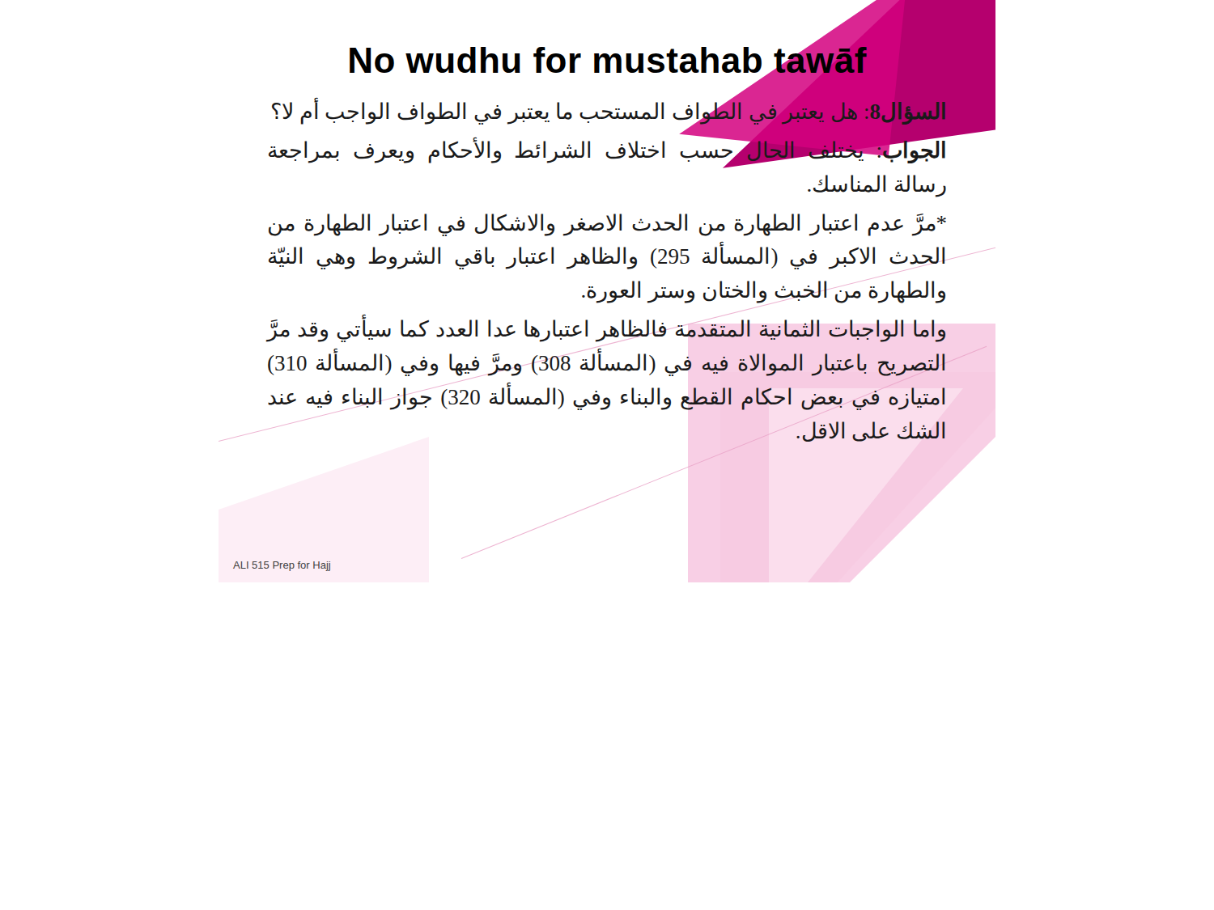No wudhu for mustahab tawāf
السؤال8: هل يعتبر في الطواف المستحب ما يعتبر في الطواف الواجب أم لا؟
الجواب: يختلف الحال حسب اختلاف الشرائط والأحكام ويعرف بمراجعة رسالة المناسك.
*مرَّ عدم اعتبار الطهارة من الحدث الاصغر والاشكال في اعتبار الطهارة من الحدث الاكبر في (المسألة 295) والظاهر اعتبار باقي الشروط وهي النيّة والطهارة من الخبث والختان وستر العورة.
واما الواجبات الثمانية المتقدمة فالظاهر اعتبارها عدا العدد كما سيأتي وقد مرَّ التصريح باعتبار الموالاة فيه في (المسألة 308) ومرَّ فيها وفي (المسألة 310) امتيازه في بعض احكام القطع والبناء وفي (المسألة 320) جواز البناء فيه عند الشك على الاقل.
ALI 515 Prep for Hajj